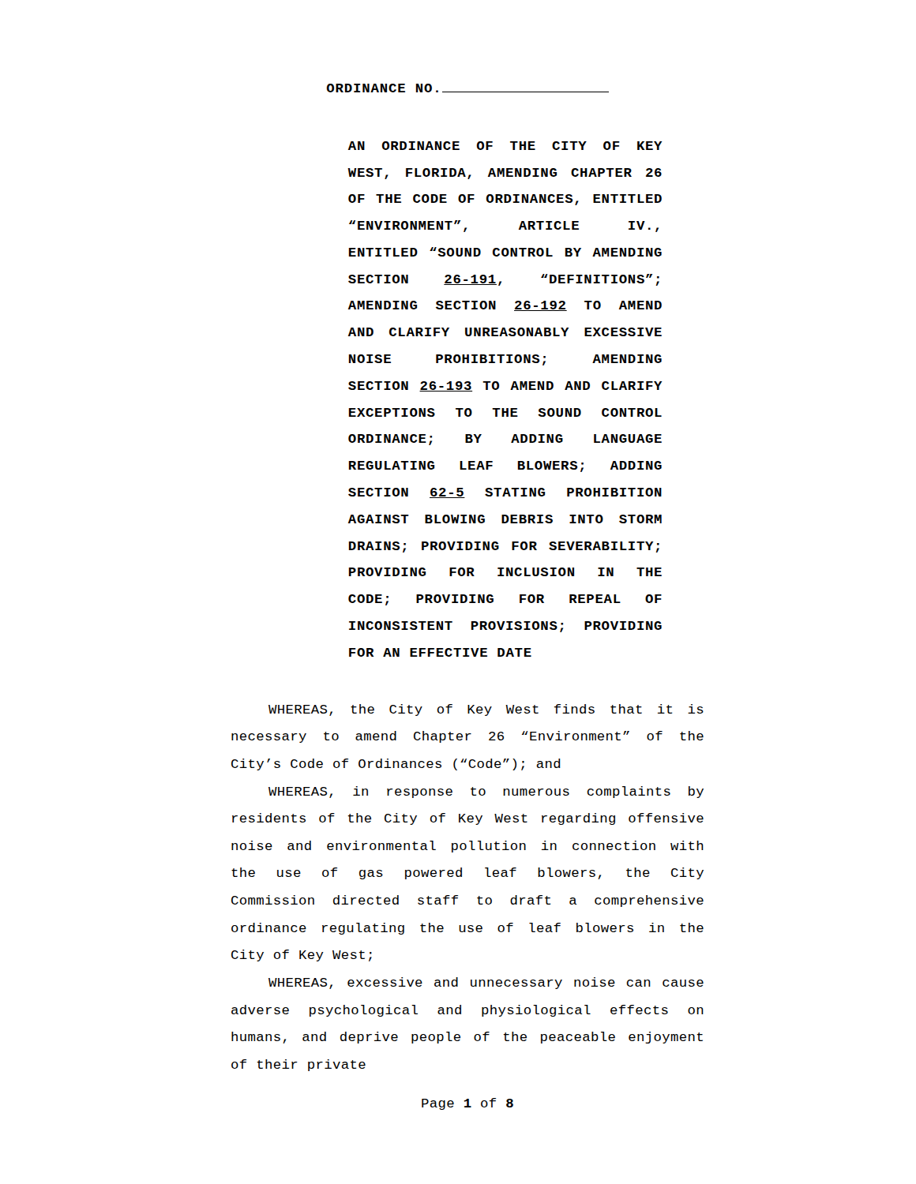ORDINANCE NO.
AN ORDINANCE OF THE CITY OF KEY WEST, FLORIDA, AMENDING CHAPTER 26 OF THE CODE OF ORDINANCES, ENTITLED “ENVIRONMENT”, ARTICLE IV., ENTITLED “SOUND CONTROL BY AMENDING SECTION 26-191, “DEFINITIONS”; AMENDING SECTION 26-192 TO AMEND AND CLARIFY UNREASONABLY EXCESSIVE NOISE PROHIBITIONS; AMENDING SECTION 26-193 TO AMEND AND CLARIFY EXCEPTIONS TO THE SOUND CONTROL ORDINANCE; BY ADDING LANGUAGE REGULATING LEAF BLOWERS; ADDING SECTION 62-5 STATING PROHIBITION AGAINST BLOWING DEBRIS INTO STORM DRAINS; PROVIDING FOR SEVERABILITY; PROVIDING FOR INCLUSION IN THE CODE; PROVIDING FOR REPEAL OF INCONSISTENT PROVISIONS; PROVIDING FOR AN EFFECTIVE DATE
WHEREAS, the City of Key West finds that it is necessary to amend Chapter 26 “Environment” of the City’s Code of Ordinances (“Code”); and
WHEREAS, in response to numerous complaints by residents of the City of Key West regarding offensive noise and environmental pollution in connection with the use of gas powered leaf blowers, the City Commission directed staff to draft a comprehensive ordinance regulating the use of leaf blowers in the City of Key West;
WHEREAS, excessive and unnecessary noise can cause adverse psychological and physiological effects on humans, and deprive people of the peaceable enjoyment of their private
Page 1 of 8